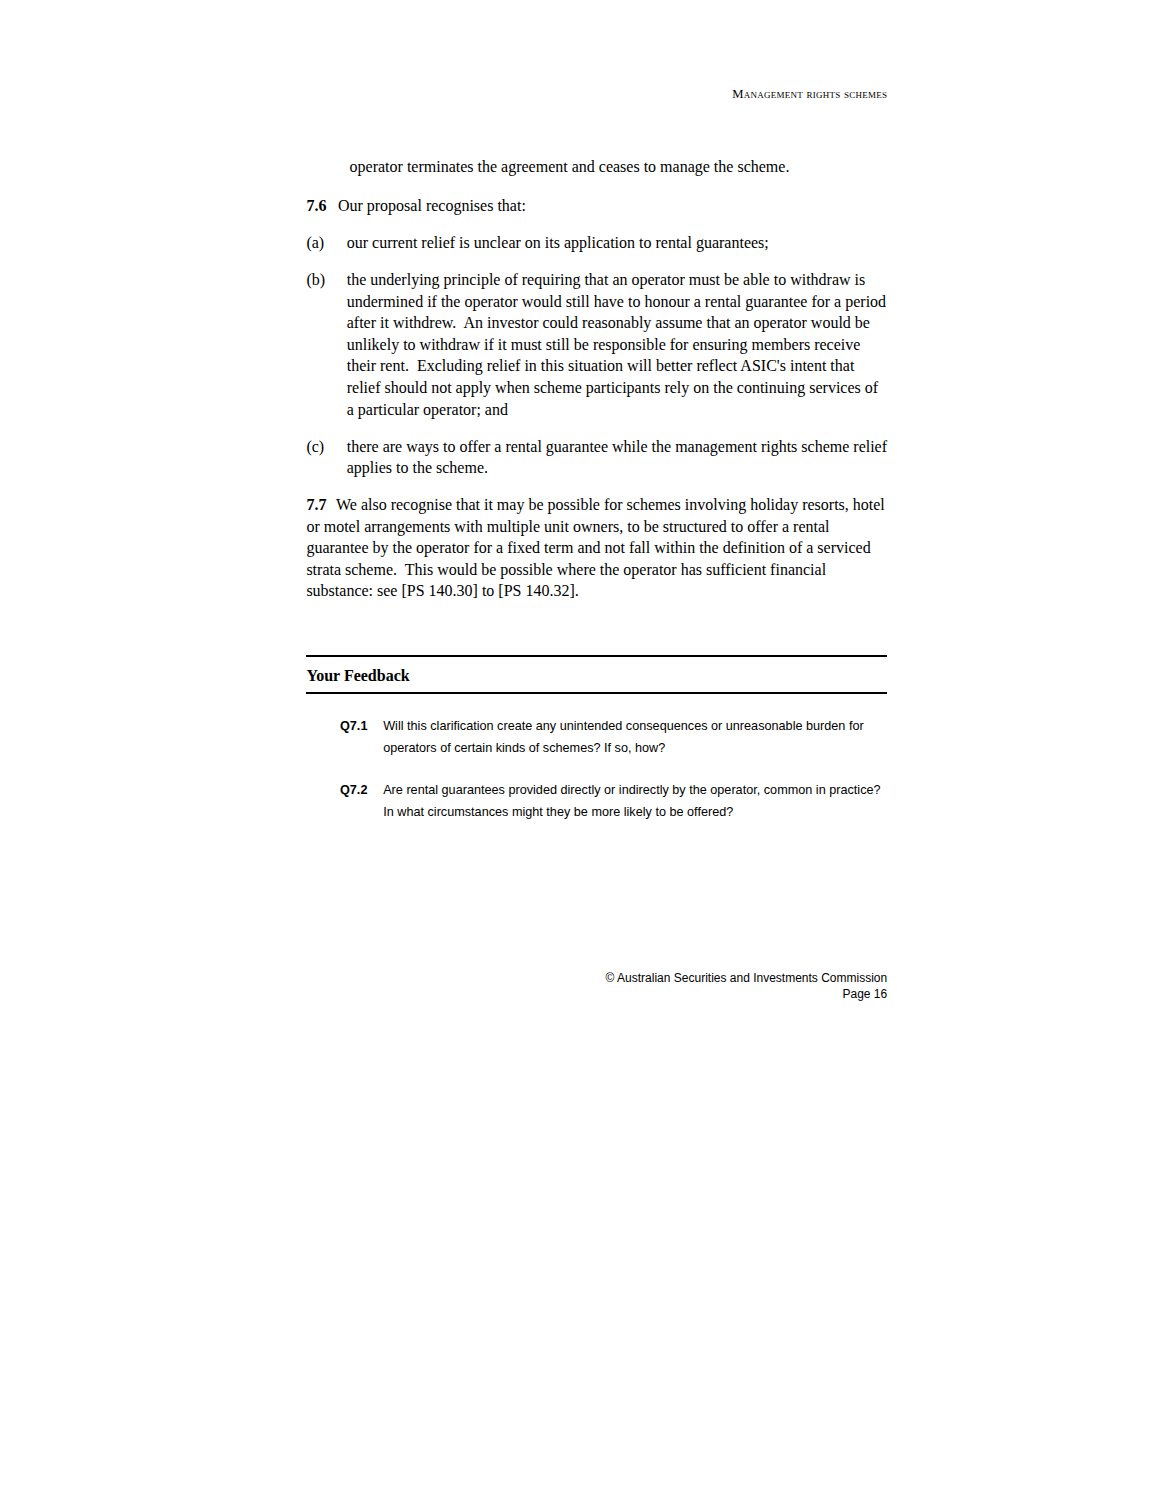Management rights schemes
operator terminates the agreement and ceases to manage the scheme.
7.6 Our proposal recognises that:
(a)
our current relief is unclear on its application to rental guarantees;
(b)
the underlying principle of requiring that an operator must be able to withdraw is undermined if the operator would still have to honour a rental guarantee for a period after it withdrew. An investor could reasonably assume that an operator would be unlikely to withdraw if it must still be responsible for ensuring members receive their rent. Excluding relief in this situation will better reflect ASIC's intent that relief should not apply when scheme participants rely on the continuing services of a particular operator; and
(c)
there are ways to offer a rental guarantee while the management rights scheme relief applies to the scheme.
7.7 We also recognise that it may be possible for schemes involving holiday resorts, hotel or motel arrangements with multiple unit owners, to be structured to offer a rental guarantee by the operator for a fixed term and not fall within the definition of a serviced strata scheme. This would be possible where the operator has sufficient financial substance: see [PS 140.30] to [PS 140.32].
Your Feedback
Q7.1
Will this clarification create any unintended consequences or unreasonable burden for operators of certain kinds of schemes? If so, how?
Q7.2
Are rental guarantees provided directly or indirectly by the operator, common in practice? In what circumstances might they be more likely to be offered?
© Australian Securities and Investments Commission
Page 16